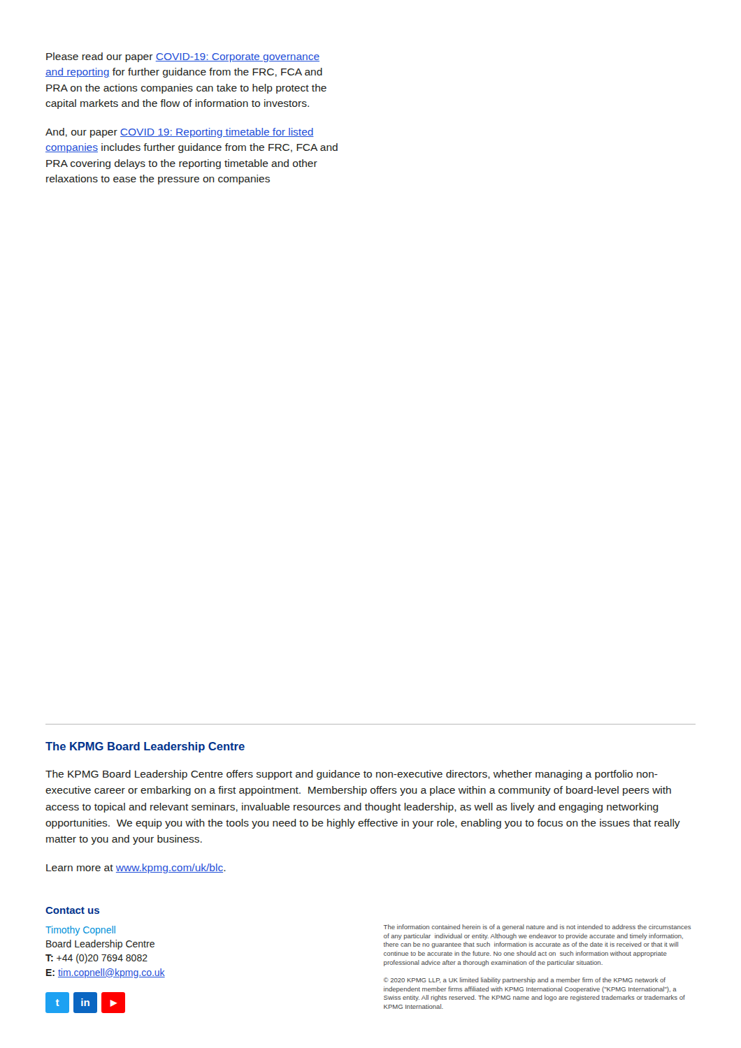Please read our paper COVID-19: Corporate governance and reporting for further guidance from the FRC, FCA and PRA on the actions companies can take to help protect the capital markets and the flow of information to investors.
And, our paper COVID 19: Reporting timetable for listed companies includes further guidance from the FRC, FCA and PRA covering delays to the reporting timetable and other relaxations to ease the pressure on companies
The KPMG Board Leadership Centre
The KPMG Board Leadership Centre offers support and guidance to non-executive directors, whether managing a portfolio non-executive career or embarking on a first appointment. Membership offers you a place within a community of board-level peers with access to topical and relevant seminars, invaluable resources and thought leadership, as well as lively and engaging networking opportunities. We equip you with the tools you need to be highly effective in your role, enabling you to focus on the issues that really matter to you and your business.
Learn more at www.kpmg.com/uk/blc.
Contact us
Timothy Copnell
Board Leadership Centre
T: +44 (0)20 7694 8082
E: tim.copnell@kpmg.co.uk
t in ▶
The information contained herein is of a general nature and is not intended to address the circumstances of any particular individual or entity. Although we endeavor to provide accurate and timely information, there can be no guarantee that such information is accurate as of the date it is received or that it will continue to be accurate in the future. No one should act on such information without appropriate professional advice after a thorough examination of the particular situation.
© 2020 KPMG LLP, a UK limited liability partnership and a member firm of the KPMG network of independent member firms affiliated with KPMG International Cooperative ("KPMG International"), a Swiss entity. All rights reserved. The KPMG name and logo are registered trademarks or trademarks of KPMG International.